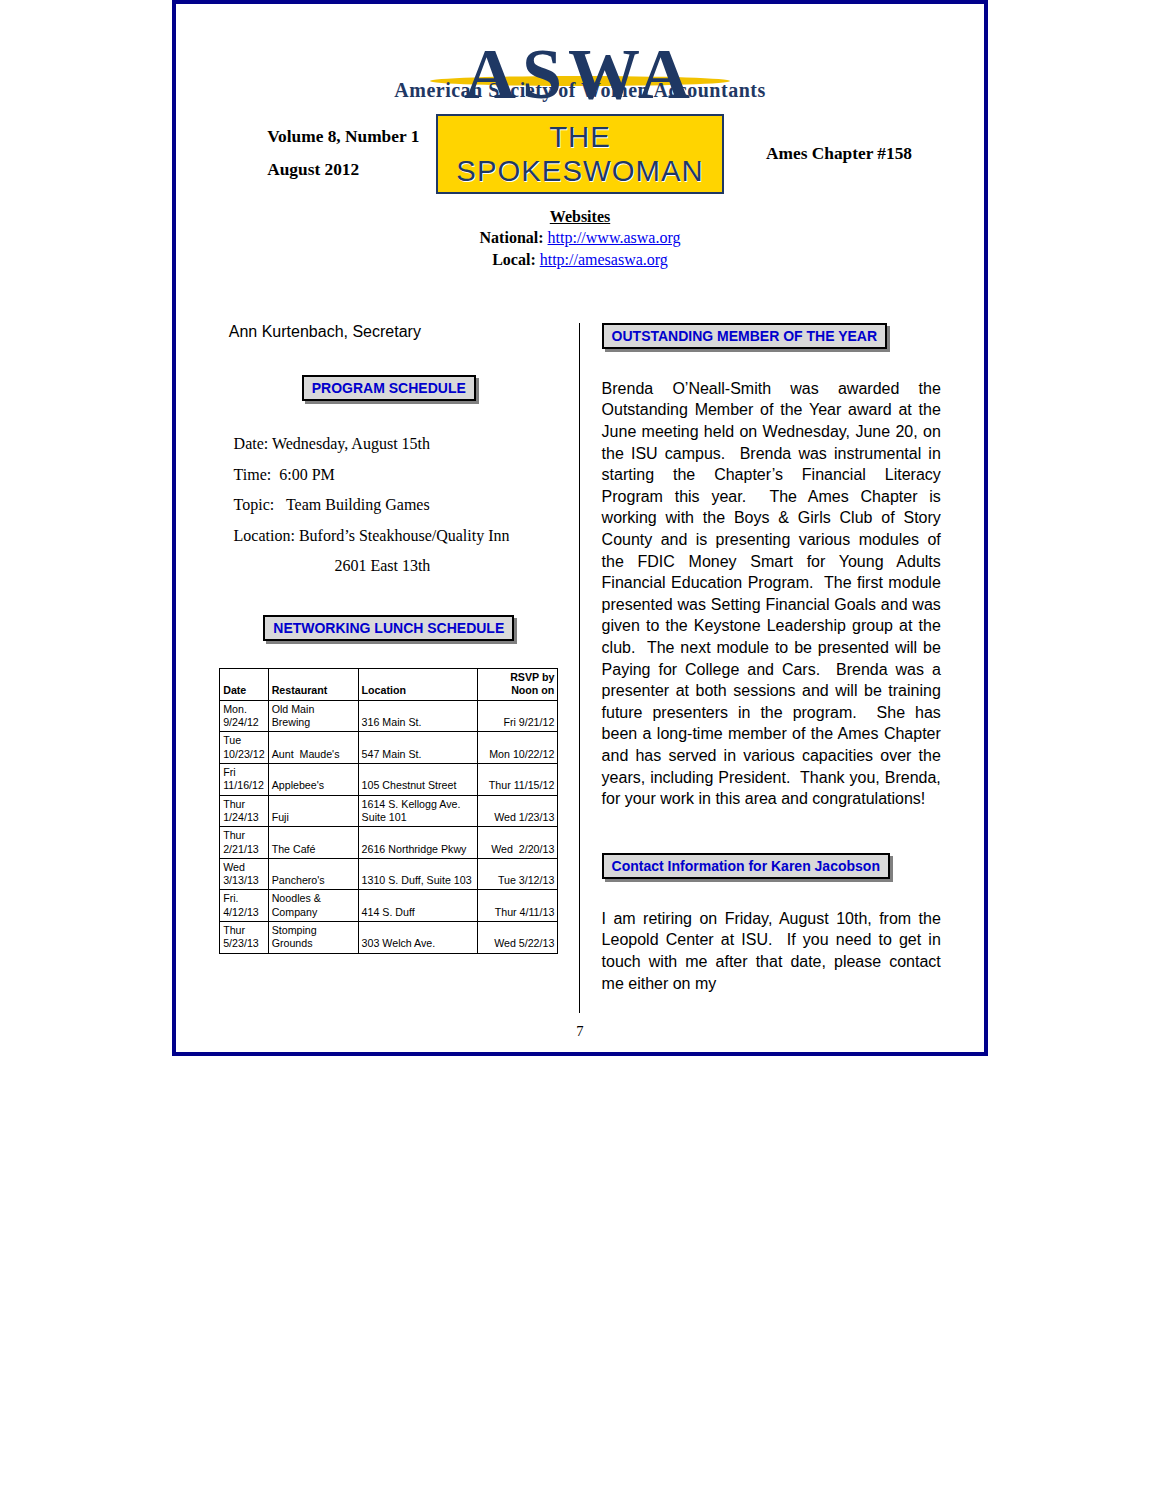ASWA
American Society of Women Accountants
Volume 8, Number 1
August 2012
THE SPOKESWOMAN
Ames Chapter #158
Websites
National: http://www.aswa.org
Local: http://amesaswa.org
Ann Kurtenbach, Secretary
PROGRAM SCHEDULE
Date: Wednesday, August 15th
Time: 6:00 PM
Topic: Team Building Games
Location: Buford’s Steakhouse/Quality Inn
2601 East 13th
NETWORKING LUNCH SCHEDULE
| Date | Restaurant | Location | RSVP by Noon on |
| --- | --- | --- | --- |
| Mon. 9/24/12 | Old Main Brewing | 316 Main St. | Fri 9/21/12 |
| Tue 10/23/12 | Aunt Maude's | 547 Main St. | Mon 10/22/12 |
| Fri 11/16/12 | Applebee's | 105 Chestnut Street | Thur 11/15/12 |
| Thur 1/24/13 | Fuji | 1614 S. Kellogg Ave. Suite 101 | Wed 1/23/13 |
| Thur 2/21/13 | The Café | 2616 Northridge Pkwy | Wed 2/20/13 |
| Wed 3/13/13 | Panchero's | 1310 S. Duff, Suite 103 | Tue 3/12/13 |
| Fri. 4/12/13 | Noodles & Company | 414 S. Duff | Thur 4/11/13 |
| Thur 5/23/13 | Stomping Grounds | 303 Welch Ave. | Wed 5/22/13 |
OUTSTANDING MEMBER OF THE YEAR
Brenda O’Neall-Smith was awarded the Outstanding Member of the Year award at the June meeting held on Wednesday, June 20, on the ISU campus. Brenda was instrumental in starting the Chapter’s Financial Literacy Program this year. The Ames Chapter is working with the Boys & Girls Club of Story County and is presenting various modules of the FDIC Money Smart for Young Adults Financial Education Program. The first module presented was Setting Financial Goals and was given to the Keystone Leadership group at the club. The next module to be presented will be Paying for College and Cars. Brenda was a presenter at both sessions and will be training future presenters in the program. She has been a long-time member of the Ames Chapter and has served in various capacities over the years, including President. Thank you, Brenda, for your work in this area and congratulations!
Contact Information for Karen Jacobson
I am retiring on Friday, August 10th, from the Leopold Center at ISU. If you need to get in touch with me after that date, please contact me either on my
7